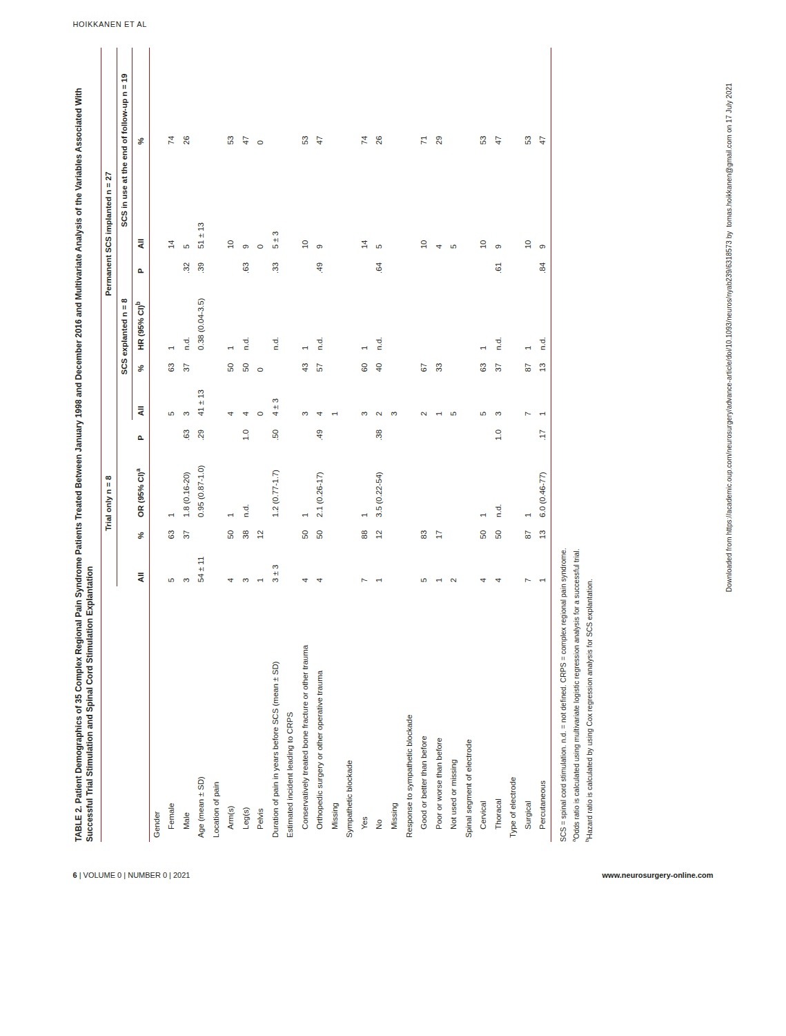Hoikkanen et al
TABLE 2. Patient Demographics of 35 Complex Regional Pain Syndrome Patients Treated Between January 1998 and December 2016 and Multivariate Analysis of the Variables Associated With Successful Trial Stimulation and Spinal Cord Stimulation Explantation
| | Trial only n = 8 | Permanent SCS implanted n = 27 |
| --- | --- | --- |
| | SCS explanted n = 8 | SCS in use at the end of follow-up n = 19 |
| All | % | OR (95% CI) a | P | All | % | HR (95% CI) b | P | All | % | | |
| Gender | |
| Female | 5 | 63 | 1 | | 5 | 63 | 1 | | 14 | 74 | | |
| Male | 3 | 37 | 1.8 (0.16-20) | .63 | 3 | 37 | n.d. | .32 | 5 | 26 | | |
| Age (mean ± SD) | 54 ± 11 | | 0.95 (0.87-1.0) | .29 | 41 ± 13 | | 0.38 (0.04-3.5) | .39 | 51 ± 13 | | | |
| Location of pain | |
| Arm(s) | 4 | 50 | 1 | | 4 | 50 | 1 | | 10 | 53 | | |
| Leg(s) | 3 | 38 | n.d. | 1.0 | 4 | 50 | n.d. | .63 | 9 | 47 | | |
| Pelvis | 1 | 12 | | | 0 | 0 | | | 0 | 0 | | |
| Duration of pain in years before SCS (mean ± SD) | 3 ± 3 | | 1.2 (0.77-1.7) | .50 | 4 ± 3 | | n.d. | .33 | 5 ± 3 | | | |
| Estimated incident leading to CRPS | |
| Conservatively treated bone fracture or other trauma | 4 | 50 | 1 | | 3 | 43 | 1 | | 10 | 53 | | |
| Orthopedic surgery or other operative trauma | 4 | 50 | 2.1 (0.26-17) | .49 | 4 | 57 | n.d. | .49 | 9 | 47 | | |
| Missing | | | | | 1 | | | | | | | |
| Sympathetic blockade | |
| Yes | 7 | 88 | 1 | | 3 | 60 | 1 | | 14 | 74 | | |
| No | 1 | 12 | 3.5 (0.22-54) | .38 | 2 | 40 | n.d. | .64 | 5 | 26 | | |
| Missing | | | | | 3 | | | | | | | |
| Response to sympathetic blockade | |
| Good or better than before | 5 | 83 | | | 2 | 67 | | | 10 | 71 | | |
| Poor or worse than before | 1 | 17 | | | 1 | 33 | | | 4 | 29 | | |
| Not used or missing | 2 | | | | 5 | | | | 5 | | | |
| Spinal segment of electrode | |
| Cervical | 4 | 50 | 1 | | 5 | 63 | 1 | | 10 | 53 | | |
| Thoracal | 4 | 50 | n.d. | 1.0 | 3 | 37 | n.d. | .61 | 9 | 47 | | |
| Type of electrode | |
| Surgical | 7 | 87 | 1 | | 7 | 87 | 1 | | 10 | 53 | | |
| Percutaneous | 1 | 13 | 6.0 (0.46-77) | .17 | 1 | 13 | n.d. | .84 | 9 | 47 | | |
SCS = spinal cord stimulation. n.d. = not defined. CRPS = complex regional pain syndrome.
aOdds ratio is calculated using multivariate logistic regression analysis for a successful trial.
bHazard ratio is calculated by using Cox regression analysis for SCS explantation.
Downloaded from https://academic.oup.com/neurosurgery/advance-article/doi/10.1093/neuros/nyab239/6318573 by tomas.hoikkanen@gmail.com on 17 July 2021
6 | VOLUME 0 | NUMBER 0 | 2021
www.neurosurgery-online.com